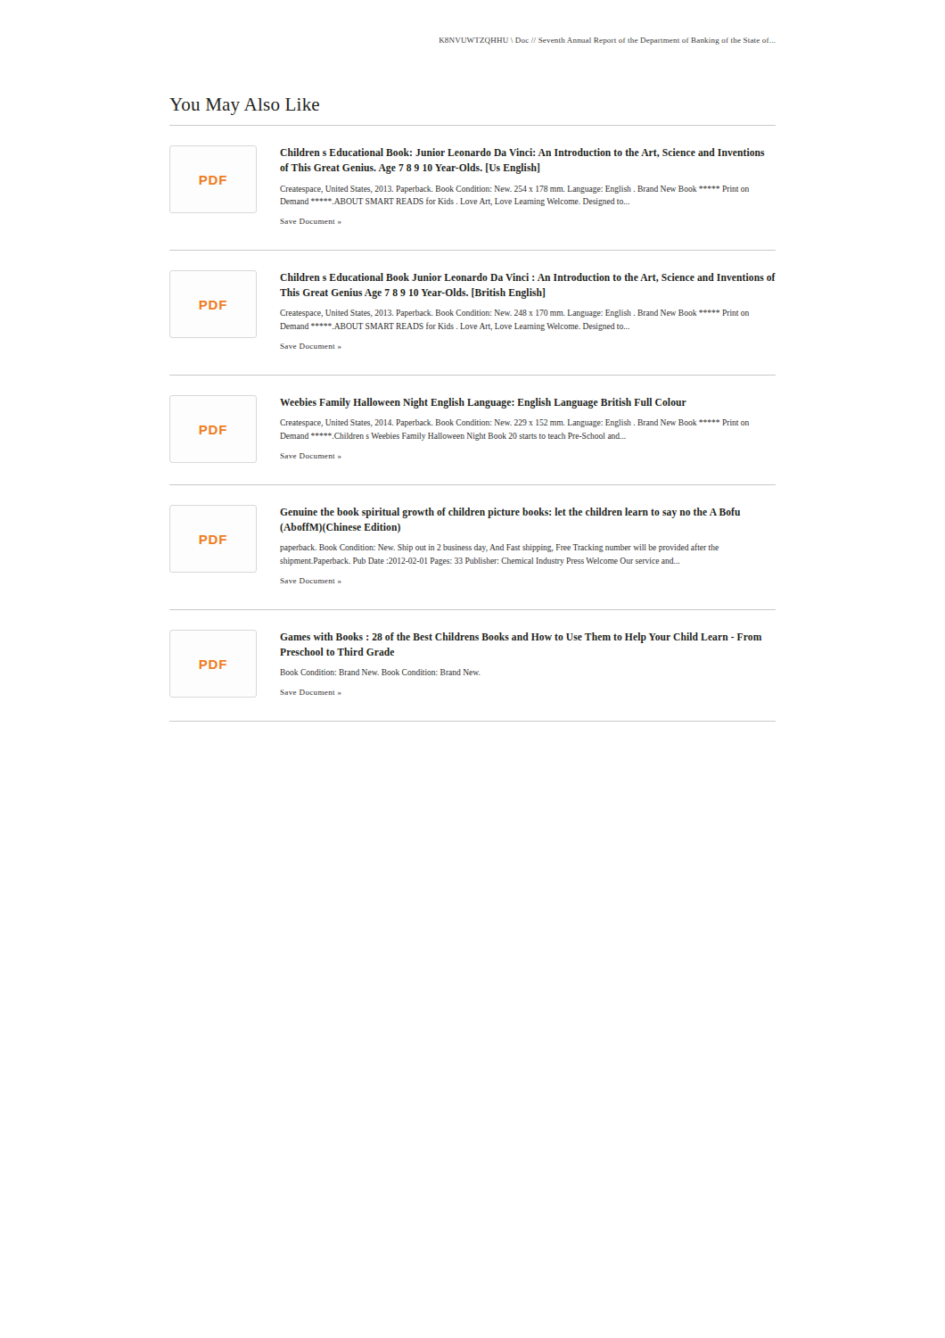K8NVUWTZQHHU \ Doc // Seventh Annual Report of the Department of Banking of the State of...
You May Also Like
PDF
Children s Educational Book: Junior Leonardo Da Vinci: An Introduction to the Art, Science and Inventions of This Great Genius. Age 7 8 9 10 Year-Olds. [Us English]
Createspace, United States, 2013. Paperback. Book Condition: New. 254 x 178 mm. Language: English . Brand New Book ***** Print on Demand *****.ABOUT SMART READS for Kids . Love Art, Love Learning Welcome. Designed to...
Save Document »
PDF
Children s Educational Book Junior Leonardo Da Vinci : An Introduction to the Art, Science and Inventions of This Great Genius Age 7 8 9 10 Year-Olds. [British English]
Createspace, United States, 2013. Paperback. Book Condition: New. 248 x 170 mm. Language: English . Brand New Book ***** Print on Demand *****.ABOUT SMART READS for Kids . Love Art, Love Learning Welcome. Designed to...
Save Document »
PDF
Weebies Family Halloween Night English Language: English Language British Full Colour
Createspace, United States, 2014. Paperback. Book Condition: New. 229 x 152 mm. Language: English . Brand New Book ***** Print on Demand *****.Children s Weebies Family Halloween Night Book 20 starts to teach Pre-School and...
Save Document »
PDF
Genuine the book spiritual growth of children picture books: let the children learn to say no the A Bofu (AboffM)(Chinese Edition)
paperback. Book Condition: New. Ship out in 2 business day, And Fast shipping, Free Tracking number will be provided after the shipment.Paperback. Pub Date :2012-02-01 Pages: 33 Publisher: Chemical Industry Press Welcome Our service and...
Save Document »
PDF
Games with Books : 28 of the Best Childrens Books and How to Use Them to Help Your Child Learn - From Preschool to Third Grade
Book Condition: Brand New. Book Condition: Brand New.
Save Document »